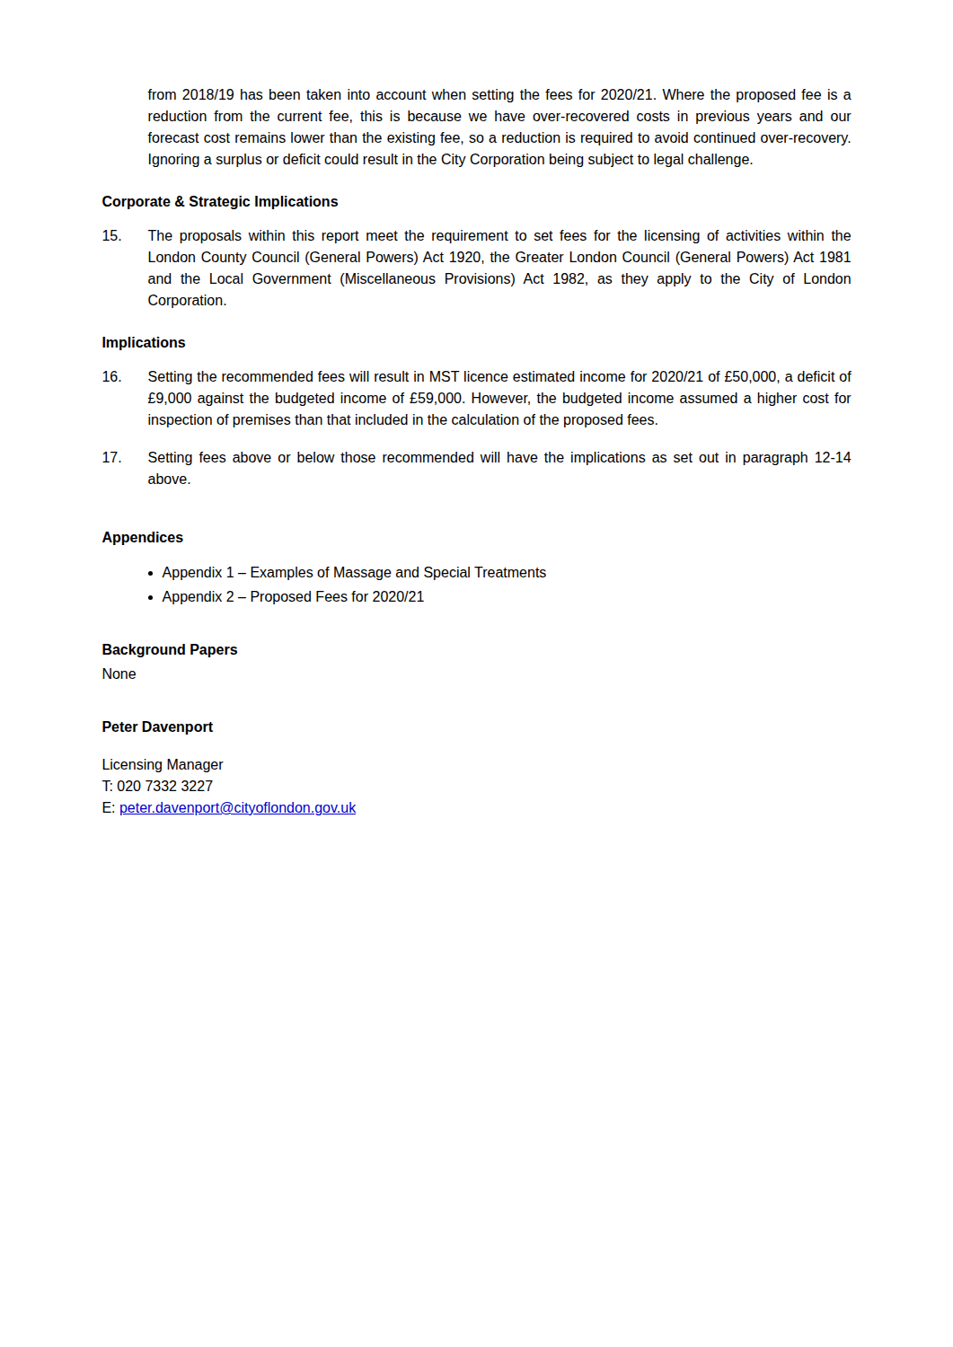from 2018/19 has been taken into account when setting the fees for 2020/21. Where the proposed fee is a reduction from the current fee, this is because we have over-recovered costs in previous years and our forecast cost remains lower than the existing fee, so a reduction is required to avoid continued over-recovery. Ignoring a surplus or deficit could result in the City Corporation being subject to legal challenge.
Corporate & Strategic Implications
The proposals within this report meet the requirement to set fees for the licensing of activities within the London County Council (General Powers) Act 1920, the Greater London Council (General Powers) Act 1981 and the Local Government (Miscellaneous Provisions) Act 1982, as they apply to the City of London Corporation.
Implications
Setting the recommended fees will result in MST licence estimated income for 2020/21 of £50,000, a deficit of £9,000 against the budgeted income of £59,000. However, the budgeted income assumed a higher cost for inspection of premises than that included in the calculation of the proposed fees.
Setting fees above or below those recommended will have the implications as set out in paragraph 12-14 above.
Appendices
Appendix 1 – Examples of Massage and Special Treatments
Appendix 2 – Proposed Fees for 2020/21
Background Papers
None
Peter Davenport
Licensing Manager
T: 020 7332 3227
E: peter.davenport@cityoflondon.gov.uk